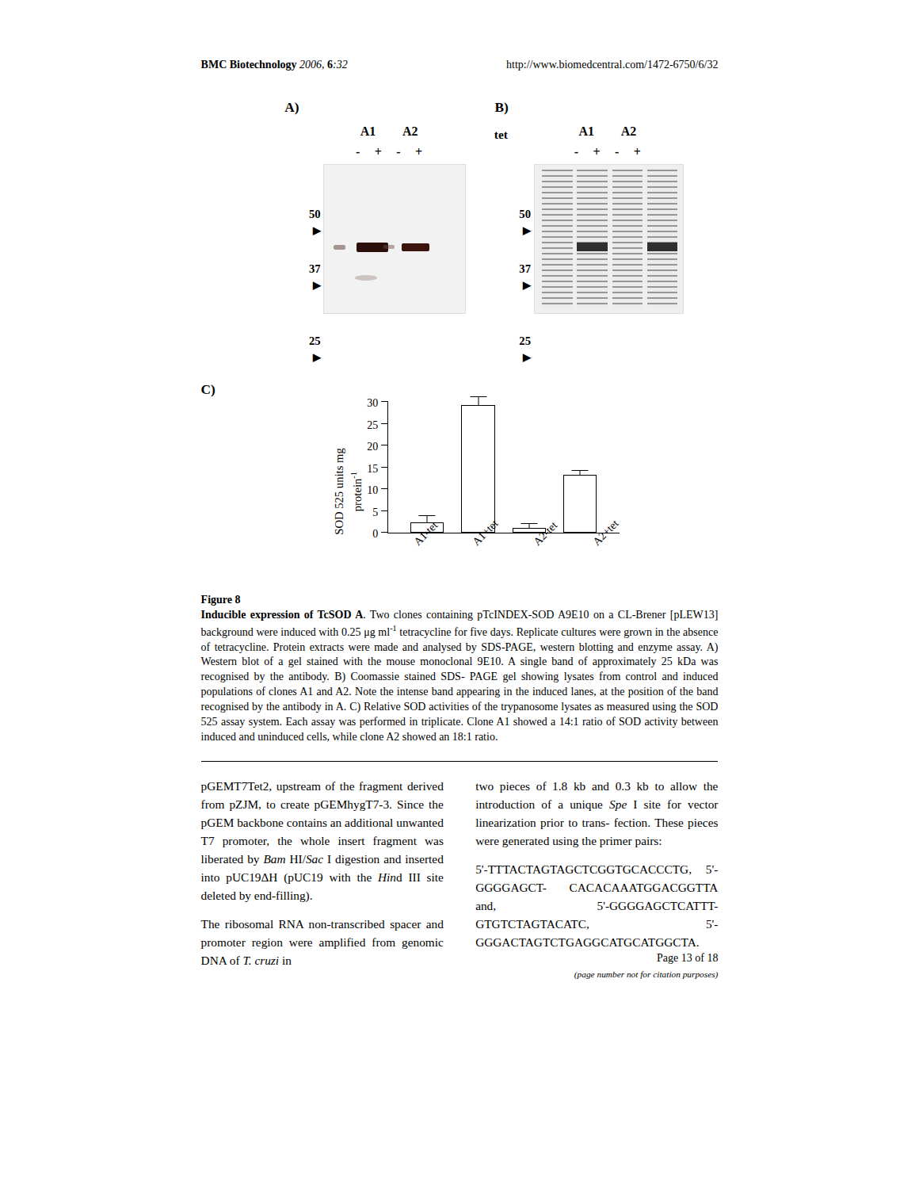BMC Biotechnology 2006, 6:32
http://www.biomedcentral.com/1472-6750/6/32
A)
A1 A2
-+-+
50 ▶ 37 ▶ 25 ▶
B)
A1 A2
tet
-+-+
50 ▶ 37 ▶ 25 ▶
C)
SOD 525 units mg
protein-1
0
5
10
15
20
25
30
A1-tet A1+tet A2-tet A2+tet
Figure 8
Inducible expression of TcSOD A. Two clones containing pTcINDEX-SOD A9E10 on a CL-Brener [pLEW13] background were induced with 0.25 μg ml-1 tetracycline for five days. Replicate cultures were grown in the absence of tetracycline. Protein extracts were made and analysed by SDS-PAGE, western blotting and enzyme assay. A) Western blot of a gel stained with the mouse monoclonal 9E10. A single band of approximately 25 kDa was recognised by the antibody. B) Coomassie stained SDS- PAGE gel showing lysates from control and induced populations of clones A1 and A2. Note the intense band appearing in the induced lanes, at the position of the band recognised by the antibody in A. C) Relative SOD activities of the trypanosome lysates as measured using the SOD 525 assay system. Each assay was performed in triplicate. Clone A1 showed a 14:1 ratio of SOD activity between induced and uninduced cells, while clone A2 showed an 18:1 ratio.
pGEMT7Tet2, upstream of the fragment derived from pZJM, to create pGEMhygT7-3. Since the pGEM backbone contains an additional unwanted T7 promoter, the whole insert fragment was liberated by Bam HI/Sac I digestion and inserted into pUC19ΔH (pUC19 with the Hind III site deleted by end-filling).
The ribosomal RNA non-transcribed spacer and promoter region were amplified from genomic DNA of T. cruzi in
two pieces of 1.8 kb and 0.3 kb to allow the introduction of a unique Spe I site for vector linearization prior to trans- fection. These pieces were generated using the primer pairs:
5'-TTTACTAGTAGCTCGGTGCACCCTG, 5'-GGGGAGCT- CACACAAATGGACGGTTA and, 5'-GGGGAGCTCATTT- GTGTCTAGTACATC, 5'- GGGACTAGTCTGAGGCATGCATGGCTA.
Page 13 of 18
(page number not for citation purposes)